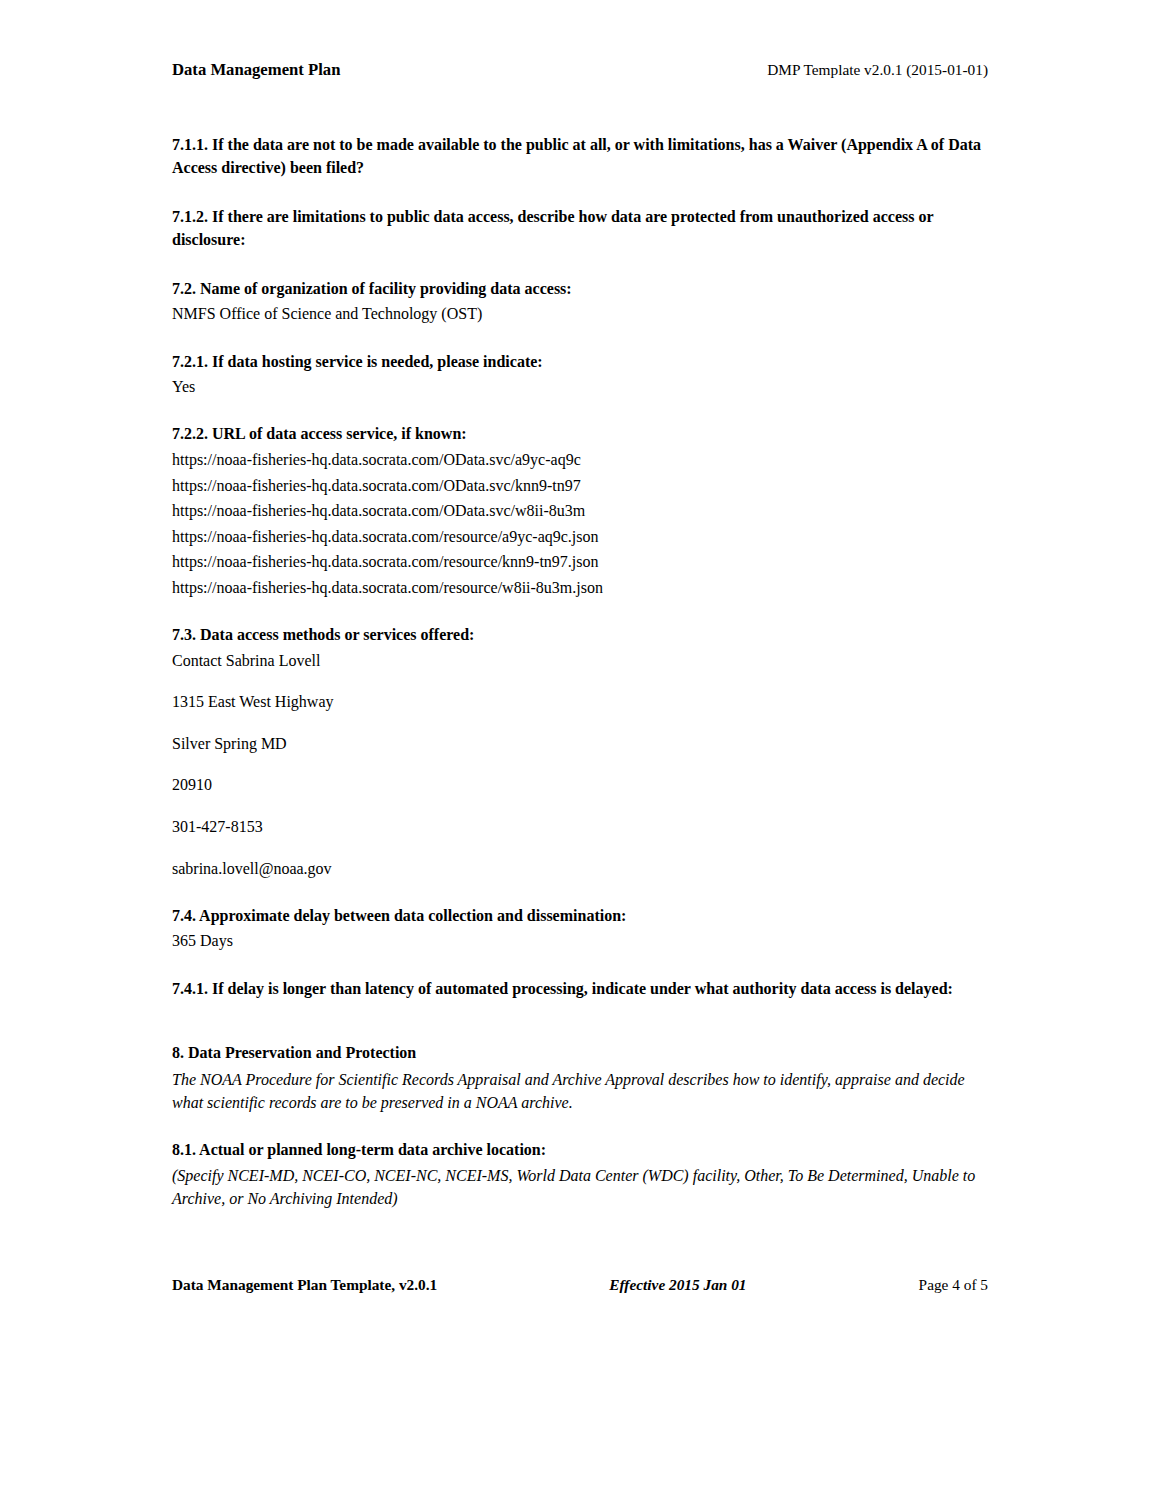Data Management Plan DMP Template v2.0.1 (2015-01-01)
7.1.1. If the data are not to be made available to the public at all, or with limitations, has a Waiver (Appendix A of Data Access directive) been filed?
7.1.2. If there are limitations to public data access, describe how data are protected from unauthorized access or disclosure:
7.2. Name of organization of facility providing data access:
NMFS Office of Science and Technology (OST)
7.2.1. If data hosting service is needed, please indicate:
Yes
7.2.2. URL of data access service, if known:
https://noaa-fisheries-hq.data.socrata.com/OData.svc/a9yc-aq9c
https://noaa-fisheries-hq.data.socrata.com/OData.svc/knn9-tn97
https://noaa-fisheries-hq.data.socrata.com/OData.svc/w8ii-8u3m
https://noaa-fisheries-hq.data.socrata.com/resource/a9yc-aq9c.json
https://noaa-fisheries-hq.data.socrata.com/resource/knn9-tn97.json
https://noaa-fisheries-hq.data.socrata.com/resource/w8ii-8u3m.json
7.3. Data access methods or services offered:
Contact Sabrina Lovell
1315 East West Highway
Silver Spring MD
20910
301-427-8153
sabrina.lovell@noaa.gov
7.4. Approximate delay between data collection and dissemination:
365 Days
7.4.1. If delay is longer than latency of automated processing, indicate under what authority data access is delayed:
8. Data Preservation and Protection
The NOAA Procedure for Scientific Records Appraisal and Archive Approval describes how to identify, appraise and decide what scientific records are to be preserved in a NOAA archive.
8.1. Actual or planned long-term data archive location:
(Specify NCEI-MD, NCEI-CO, NCEI-NC, NCEI-MS, World Data Center (WDC) facility, Other, To Be Determined, Unable to Archive, or No Archiving Intended)
Data Management Plan Template, v2.0.1 Effective 2015 Jan 01 Page 4 of 5